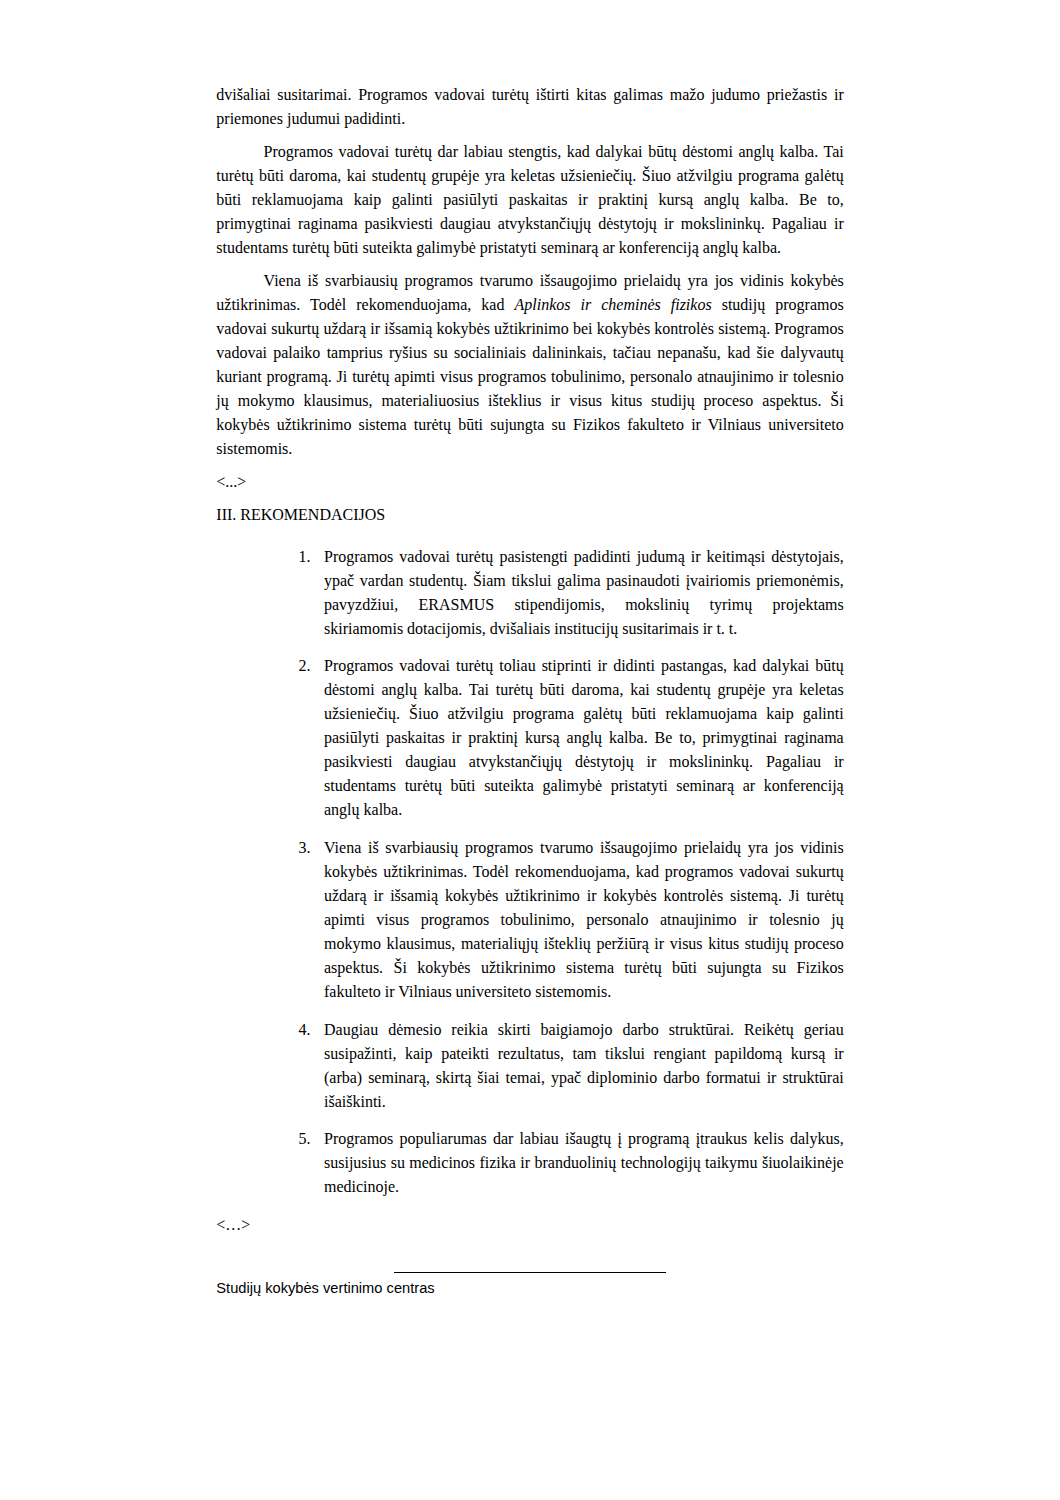dvišaliai susitarimai. Programos vadovai turėtų ištirti kitas galimas mažo judumo priežastis ir priemones judumui padidinti.
Programos vadovai turėtų dar labiau stengtis, kad dalykai būtų dėstomi anglų kalba. Tai turėtų būti daroma, kai studentų grupėje yra keletas užsieniečių. Šiuo atžvilgiu programa galėtų būti reklamuojama kaip galinti pasiūlyti paskaitas ir praktinį kursą anglų kalba. Be to, primygtinai raginama pasikviesti daugiau atvykstančiųjų dėstytojų ir mokslininkų. Pagaliau ir studentams turėtų būti suteikta galimybė pristatyti seminarą ar konferenciją anglų kalba.
Viena iš svarbiausių programos tvarumo išsaugojimo prielaidų yra jos vidinis kokybės užtikrinimas. Todėl rekomenduojama, kad Aplinkos ir cheminės fizikos studijų programos vadovai sukurtų uždarą ir išsamią kokybės užtikrinimo bei kokybės kontrolės sistemą. Programos vadovai palaiko tamprius ryšius su socialiniais dalininkais, tačiau nepanašu, kad šie dalyvautų kuriant programą. Ji turėtų apimti visus programos tobulinimo, personalo atnaujinimo ir tolesnio jų mokymo klausimus, materialiuosius išteklius ir visus kitus studijų proceso aspektus. Ši kokybės užtikrinimo sistema turėtų būti sujungta su Fizikos fakulteto ir Vilniaus universiteto sistemomis.
<...>
III. REKOMENDACIJOS
Programos vadovai turėtų pasistengti padidinti judumą ir keitimąsi dėstytojais, ypač vardan studentų. Šiam tikslui galima pasinaudoti įvairiomis priemonėmis, pavyzdžiui, ERASMUS stipendijomis, mokslinių tyrimų projektams skiriamomis dotacijomis, dvišaliais institucijų susitarimais ir t. t.
Programos vadovai turėtų toliau stiprinti ir didinti pastangas, kad dalykai būtų dėstomi anglų kalba. Tai turėtų būti daroma, kai studentų grupėje yra keletas užsieniečių. Šiuo atžvilgiu programa galėtų būti reklamuojama kaip galinti pasiūlyti paskaitas ir praktinį kursą anglų kalba. Be to, primygtinai raginama pasikviesti daugiau atvykstančiųjų dėstytojų ir mokslininkų. Pagaliau ir studentams turėtų būti suteikta galimybė pristatyti seminarą ar konferenciją anglų kalba.
Viena iš svarbiausių programos tvarumo išsaugojimo prielaidų yra jos vidinis kokybės užtikrinimas. Todėl rekomenduojama, kad programos vadovai sukurtų uždarą ir išsamią kokybės užtikrinimo ir kokybės kontrolės sistemą. Ji turėtų apimti visus programos tobulinimo, personalo atnaujinimo ir tolesnio jų mokymo klausimus, materialiųjų išteklių peržiūrą ir visus kitus studijų proceso aspektus. Ši kokybės užtikrinimo sistema turėtų būti sujungta su Fizikos fakulteto ir Vilniaus universiteto sistemomis.
Daugiau dėmesio reikia skirti baigiamojo darbo struktūrai. Reikėtų geriau susipažinti, kaip pateikti rezultatus, tam tikslui rengiant papildomą kursą ir (arba) seminarą, skirtą šiai temai, ypač diplominio darbo formatui ir struktūrai išaiškinti.
Programos populiarumas dar labiau išaugtų į programą įtraukus kelis dalykus, susijusius su medicinos fizika ir branduolinių technologijų taikymu šiuolaikinėje medicinoje.
<…>
Studijų kokybės vertinimo centras